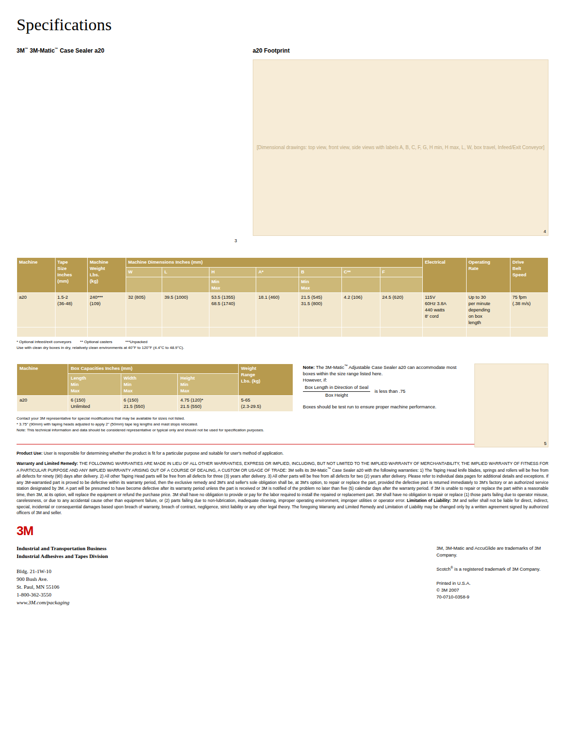Specifications
3M™ 3M-Matic™ Case Sealer a20
3
a20 Footprint
[Dimensional drawings: top view, front view, side views with labels A, B, C, F, G, H min, H max, L, W, box travel, Infeed/Exit Conveyor]
4
| Machine | Tape Size Inches (mm) | Machine Weight Lbs. (kg) | Machine Dimensions Inches (mm) | Electrical | Operating Rate | Drive Belt Speed |
| --- | --- | --- | --- | --- | --- | --- |
| W | L | H | A* | B | C** | F |
| | | Min Max | | Min Max | | |
| a20 | 1.5-2 (36-48) | 240*** (109) | 32 (805) | 39.5 (1000) | 53.5 (1355) 68.5 (1740) | 18.1 (460) | 21.5 (545) 31.5 (800) | 4.2 (106) | 24.5 (620) | 115V 60Hz 3.8A 440 watts 8' cord | Up to 30 per minute depending on box length | 75 fpm (.38 m/s) |
* Optional infeed/exit conveyors ** Optional casters ***Unpacked
Use with clean dry boxes in dry, relatively clean environments at 40°F to 120°F (4.4°C to 48.9°C).
| Machine | Box Capacities Inches (mm) | Weight Range Lbs. (kg) |
| --- | --- | --- |
| Length Min Max | Width Min Max | Height Min Max |
| a20 | 6 (150) Unlimited | 6 (150) 21.5 (550) | 4.75 (120)* 21.5 (550) | 5-65 (2.3-29.5) |
Contact your 3M representative for special modifications that may be available for sizes not listed.
* 3.75" (90mm) with taping heads adjusted to apply 2" (50mm) tape leg lengths and mast stops relocated.
Note: This technical information and data should be considered representative or typical only and should not be used for specification purposes.
5
Note: The 3M-Matic™ Adjustable Case Sealer a20 can accommodate most boxes within the size range listed here.
However, if:
Box Length in Direction of Seal Box Height is less than .75
Boxes should be test run to ensure proper machine performance.
Product Use: User is responsible for determining whether the product is fit for a particular purpose and suitable for user's method of application.
Warranty and Limited Remedy: THE FOLLOWING WARRANTIES ARE MADE IN LIEU OF ALL OTHER WARRANTIES, EXPRESS OR IMPLIED, INCLUDING, BUT NOT LIMITED TO THE IMPLIED WARRANTY OF MERCHANTABILITY, THE IMPLIED WARRANTY OF FITNESS FOR A PARTICULAR PURPOSE AND ANY IMPLIED WARRANTY ARISING OUT OF A COURSE OF DEALING, A CUSTOM OR USAGE OF TRADE: 3M sells its 3M-Matic™ Case Sealer a20 with the following warranties: 1) The Taping Head knife blades, springs and rollers will be free from all defects for ninety (90) days after delivery. 2) All other Taping Head parts will be free from all defects for three (3) years after delivery. 3) All other parts will be free from all defects for two (2) years after delivery. Please refer to individual data pages for additional details and exceptions. If any 3M-warrantied part is proved to be defective within its warranty period, then the exclusive remedy and 3M's and seller's sole obligation shall be, at 3M's option, to repair or replace the part, provided the defective part is returned immediately to 3M's factory or an authorized service station designated by 3M. A part will be presumed to have become defective after its warranty period unless the part is received or 3M is notified of the problem no later than five (5) calendar days after the warranty period. If 3M is unable to repair or replace the part within a reasonable time, then 3M, at its option, will replace the equipment or refund the purchase price. 3M shall have no obligation to provide or pay for the labor required to install the repaired or replacement part. 3M shall have no obligation to repair or replace (1) those parts failing due to operator misuse, carelessness, or due to any accidental cause other than equipment failure, or (2) parts failing due to non-lubrication, inadequate cleaning, improper operating environment, improper utilities or operator error. Limitation of Liability: 3M and seller shall not be liable for direct, indirect, special, incidental or consequential damages based upon breach of warranty, breach of contract, negligence, strict liability or any other legal theory. The foregoing Warranty and Limited Remedy and Limitation of Liability may be changed only by a written agreement signed by authorized officers of 3M and seller.
3M
Industrial and Transportation Business
Industrial Adhesives and Tapes Division
Bldg. 21-1W-10
900 Bush Ave.
St. Paul, MN 55106
1-800-362-3550
www.3M.com/packaging
3M, 3M-Matic and AccuGlide are trademarks of 3M Company.
Scotch® is a registered trademark of 3M Company.
Printed in U.S.A.
© 3M 2007
70-0710-0358-9